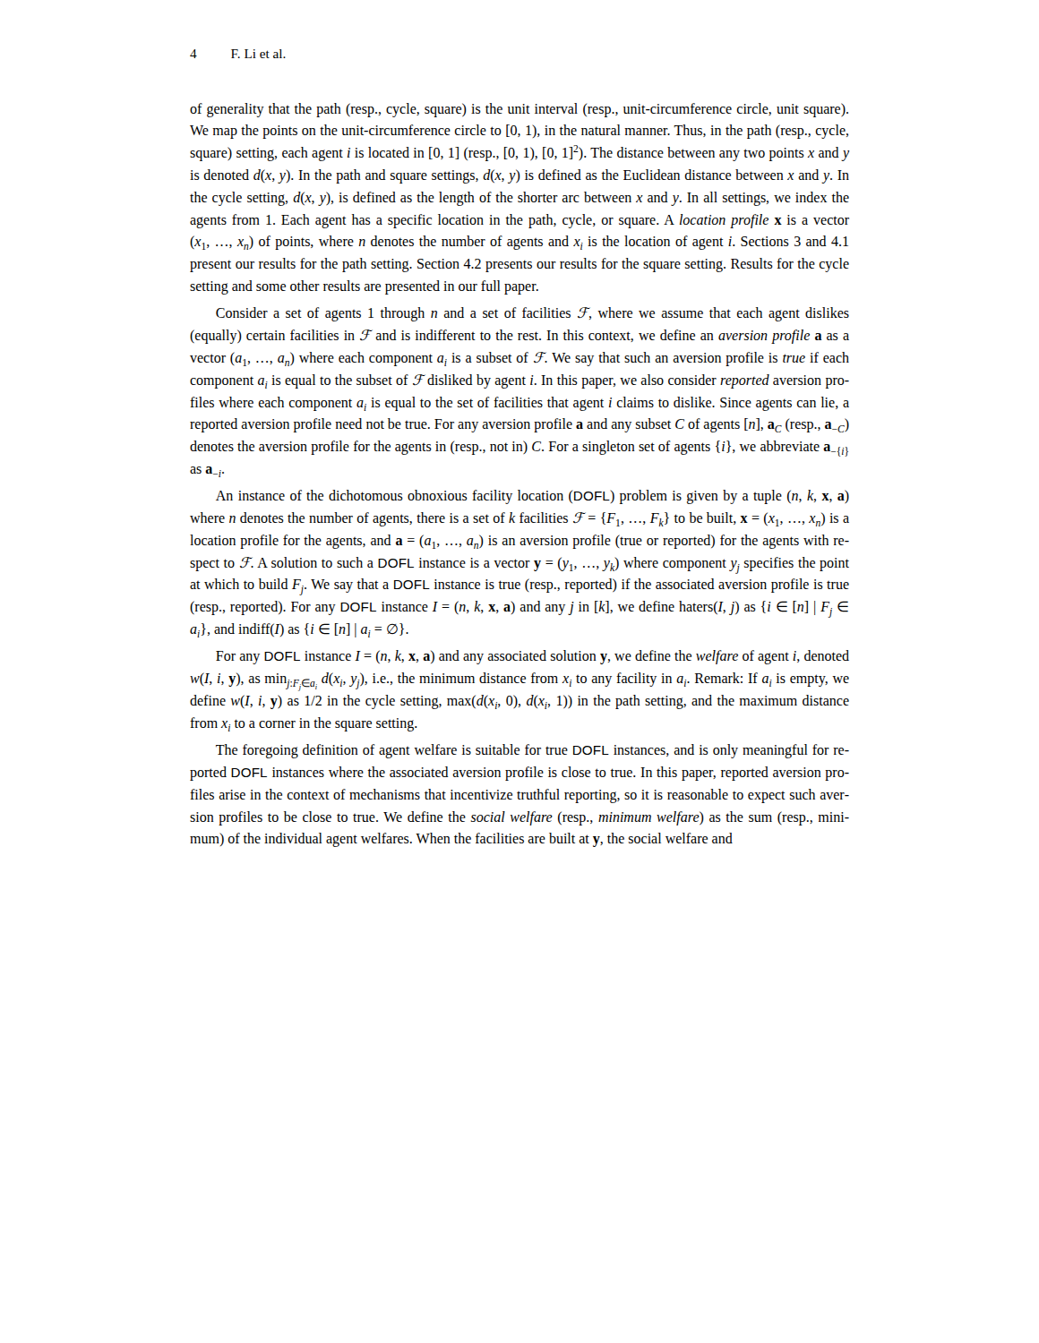4 F. Li et al.
of generality that the path (resp., cycle, square) is the unit interval (resp., unit-circumference circle, unit square). We map the points on the unit-circumference circle to [0, 1), in the natural manner. Thus, in the path (resp., cycle, square) setting, each agent i is located in [0, 1] (resp., [0, 1), [0, 1]2). The distance between any two points x and y is denoted d(x, y). In the path and square settings, d(x, y) is defined as the Euclidean distance between x and y. In the cycle setting, d(x, y), is defined as the length of the shorter arc between x and y. In all settings, we index the agents from 1. Each agent has a specific location in the path, cycle, or square. A location profile x is a vector (x1, …, xn) of points, where n denotes the number of agents and xi is the location of agent i. Sections 3 and 4.1 present our results for the path setting. Section 4.2 presents our results for the square setting. Results for the cycle setting and some other results are presented in our full paper.
Consider a set of agents 1 through n and a set of facilities ℱ, where we assume that each agent dislikes (equally) certain facilities in ℱ and is indifferent to the rest. In this context, we define an aversion profile a as a vector (a1, …, an) where each component ai is a subset of ℱ. We say that such an aversion profile is true if each component ai is equal to the subset of ℱ disliked by agent i. In this paper, we also consider reported aversion profiles where each component ai is equal to the set of facilities that agent i claims to dislike. Since agents can lie, a reported aversion profile need not be true. For any aversion profile a and any subset C of agents [n], aC (resp., a−C) denotes the aversion profile for the agents in (resp., not in) C. For a singleton set of agents {i}, we abbreviate a−{i} as a−i.
An instance of the dichotomous obnoxious facility location (DOFL) problem is given by a tuple (n, k, x, a) where n denotes the number of agents, there is a set of k facilities ℱ = {F1, …, Fk} to be built, x = (x1, …, xn) is a location profile for the agents, and a = (a1, …, an) is an aversion profile (true or reported) for the agents with respect to ℱ. A solution to such a DOFL instance is a vector y = (y1, …, yk) where component yj specifies the point at which to build Fj. We say that a DOFL instance is true (resp., reported) if the associated aversion profile is true (resp., reported). For any DOFL instance I = (n, k, x, a) and any j in [k], we define haters(I, j) as {i ∈ [n] | Fj ∈ ai}, and indiff(I) as {i ∈ [n] | ai = ∅}.
For any DOFL instance I = (n, k, x, a) and any associated solution y, we define the welfare of agent i, denoted w(I, i, y), as minj:Fj∈ai d(xi, yj), i.e., the minimum distance from xi to any facility in ai. Remark: If ai is empty, we define w(I, i, y) as 1/2 in the cycle setting, max(d(xi, 0), d(xi, 1)) in the path setting, and the maximum distance from xi to a corner in the square setting.
The foregoing definition of agent welfare is suitable for true DOFL instances, and is only meaningful for reported DOFL instances where the associated aversion profile is close to true. In this paper, reported aversion profiles arise in the context of mechanisms that incentivize truthful reporting, so it is reasonable to expect such aversion profiles to be close to true. We define the social welfare (resp., minimum welfare) as the sum (resp., minimum) of the individual agent welfares. When the facilities are built at y, the social welfare and